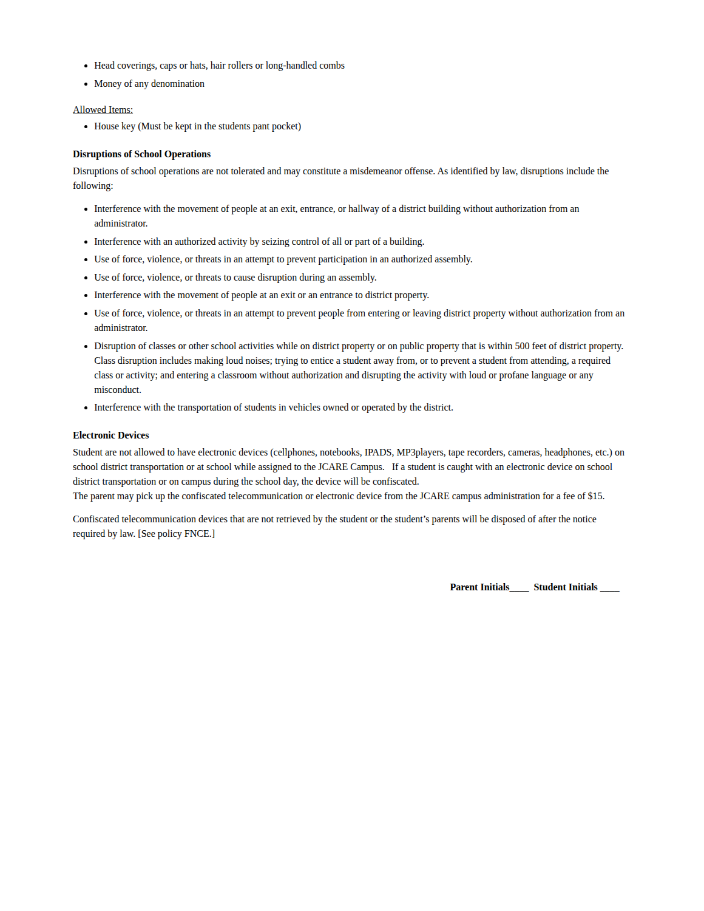Head coverings, caps or hats, hair rollers or long-handled combs
Money of any denomination
Allowed Items:
House key (Must be kept in the students pant pocket)
Disruptions of School Operations
Disruptions of school operations are not tolerated and may constitute a misdemeanor offense. As identified by law, disruptions include the following:
Interference with the movement of people at an exit, entrance, or hallway of a district building without authorization from an administrator.
Interference with an authorized activity by seizing control of all or part of a building.
Use of force, violence, or threats in an attempt to prevent participation in an authorized assembly.
Use of force, violence, or threats to cause disruption during an assembly.
Interference with the movement of people at an exit or an entrance to district property.
Use of force, violence, or threats in an attempt to prevent people from entering or leaving district property without authorization from an administrator.
Disruption of classes or other school activities while on district property or on public property that is within 500 feet of district property. Class disruption includes making loud noises; trying to entice a student away from, or to prevent a student from attending, a required class or activity; and entering a classroom without authorization and disrupting the activity with loud or profane language or any misconduct.
Interference with the transportation of students in vehicles owned or operated by the district.
Electronic Devices
Student are not allowed to have electronic devices (cellphones, notebooks, IPADS, MP3players, tape recorders, cameras, headphones, etc.) on school district transportation or at school while assigned to the JCARE Campus. If a student is caught with an electronic device on school district transportation or on campus during the school day, the device will be confiscated.
The parent may pick up the confiscated telecommunication or electronic device from the JCARE campus administration for a fee of $15.
Confiscated telecommunication devices that are not retrieved by the student or the student’s parents will be disposed of after the notice required by law. [See policy FNCE.]
Parent Initials____ Student Initials ____